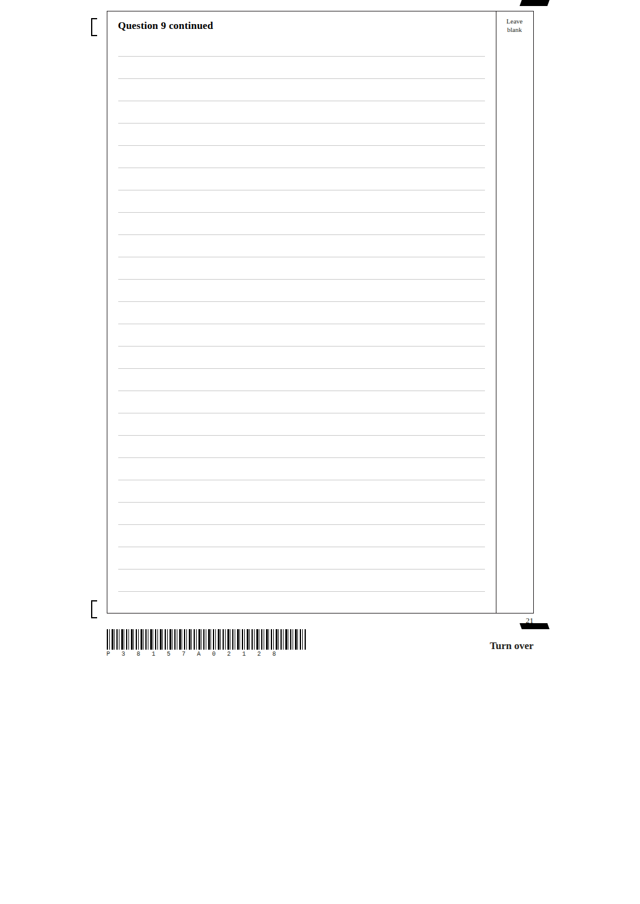Question 9 continued
Leave
blank
P 3 8 1 5 7 A 0 2 1 2 8
21
Turn over